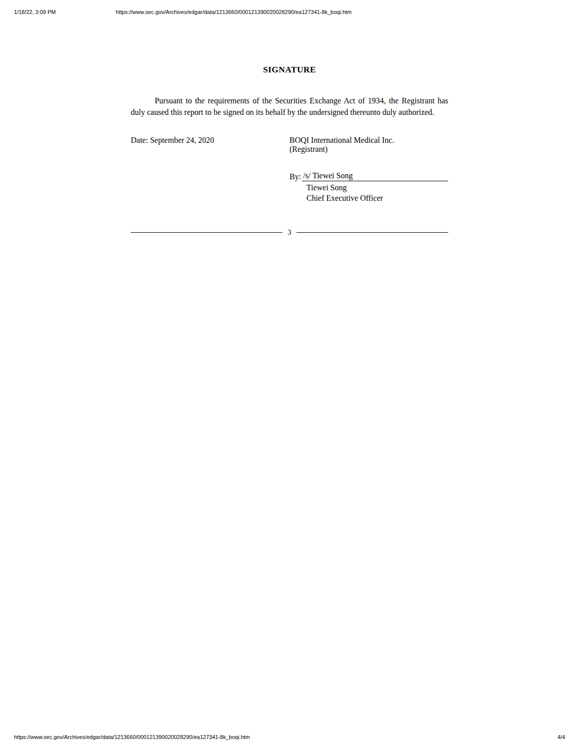1/18/22, 3:09 PM https://www.sec.gov/Archives/edgar/data/1213660/000121390020028290/ea127341-8k_boqi.htm
SIGNATURE
Pursuant to the requirements of the Securities Exchange Act of 1934, the Registrant has duly caused this report to be signed on its behalf by the undersigned thereunto duly authorized.
| Date: September 24, 2020 | BOQI International Medical Inc. (Registrant) By: /s/ Tiewei Song Tiewei Song Chief Executive Officer |
3
https://www.sec.gov/Archives/edgar/data/1213660/000121390020028290/ea127341-8k_boqi.htm 4/4